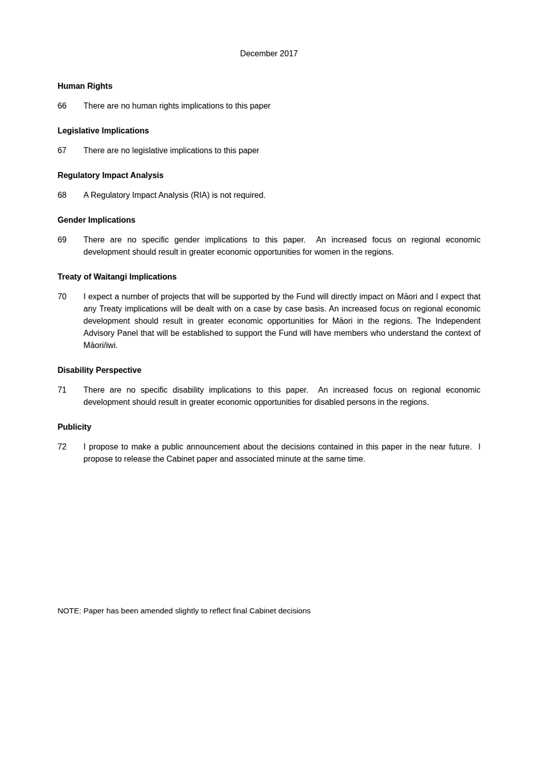December 2017
Human Rights
66 There are no human rights implications to this paper
Legislative Implications
67 There are no legislative implications to this paper
Regulatory Impact Analysis
68 A Regulatory Impact Analysis (RIA) is not required.
Gender Implications
69 There are no specific gender implications to this paper. An increased focus on regional economic development should result in greater economic opportunities for women in the regions.
Treaty of Waitangi Implications
70 I expect a number of projects that will be supported by the Fund will directly impact on Māori and I expect that any Treaty implications will be dealt with on a case by case basis. An increased focus on regional economic development should result in greater economic opportunities for Māori in the regions. The Independent Advisory Panel that will be established to support the Fund will have members who understand the context of Māori/iwi.
Disability Perspective
71 There are no specific disability implications to this paper. An increased focus on regional economic development should result in greater economic opportunities for disabled persons in the regions.
Publicity
72 I propose to make a public announcement about the decisions contained in this paper in the near future. I propose to release the Cabinet paper and associated minute at the same time.
NOTE: Paper has been amended slightly to reflect final Cabinet decisions